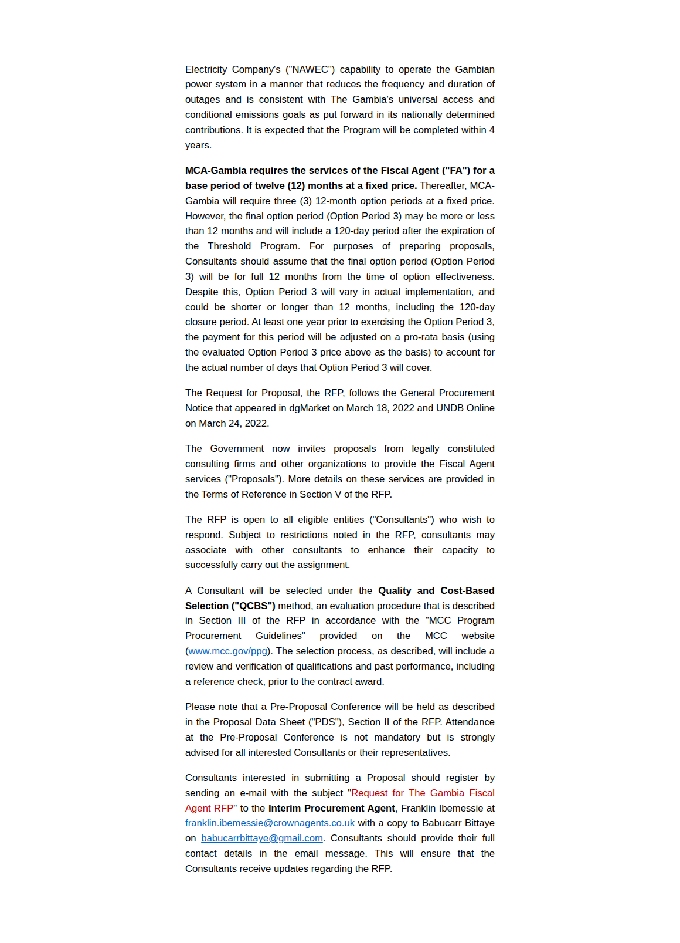Electricity Company's ("NAWEC") capability to operate the Gambian power system in a manner that reduces the frequency and duration of outages and is consistent with The Gambia's universal access and conditional emissions goals as put forward in its nationally determined contributions. It is expected that the Program will be completed within 4 years.
MCA-Gambia requires the services of the Fiscal Agent ("FA") for a base period of twelve (12) months at a fixed price. Thereafter, MCA-Gambia will require three (3) 12-month option periods at a fixed price. However, the final option period (Option Period 3) may be more or less than 12 months and will include a 120-day period after the expiration of the Threshold Program. For purposes of preparing proposals, Consultants should assume that the final option period (Option Period 3) will be for full 12 months from the time of option effectiveness. Despite this, Option Period 3 will vary in actual implementation, and could be shorter or longer than 12 months, including the 120-day closure period. At least one year prior to exercising the Option Period 3, the payment for this period will be adjusted on a pro-rata basis (using the evaluated Option Period 3 price above as the basis) to account for the actual number of days that Option Period 3 will cover.
The Request for Proposal, the RFP, follows the General Procurement Notice that appeared in dgMarket on March 18, 2022 and UNDB Online on March 24, 2022.
The Government now invites proposals from legally constituted consulting firms and other organizations to provide the Fiscal Agent services ("Proposals"). More details on these services are provided in the Terms of Reference in Section V of the RFP.
The RFP is open to all eligible entities ("Consultants") who wish to respond. Subject to restrictions noted in the RFP, consultants may associate with other consultants to enhance their capacity to successfully carry out the assignment.
A Consultant will be selected under the Quality and Cost-Based Selection ("QCBS") method, an evaluation procedure that is described in Section III of the RFP in accordance with the "MCC Program Procurement Guidelines" provided on the MCC website (www.mcc.gov/ppg). The selection process, as described, will include a review and verification of qualifications and past performance, including a reference check, prior to the contract award.
Please note that a Pre-Proposal Conference will be held as described in the Proposal Data Sheet ("PDS"), Section II of the RFP. Attendance at the Pre-Proposal Conference is not mandatory but is strongly advised for all interested Consultants or their representatives.
Consultants interested in submitting a Proposal should register by sending an e-mail with the subject "Request for The Gambia Fiscal Agent RFP" to the Interim Procurement Agent, Franklin Ibemessie at franklin.ibemessie@crownagents.co.uk with a copy to Babucarr Bittaye on babucarrbittaye@gmail.com. Consultants should provide their full contact details in the email message. This will ensure that the Consultants receive updates regarding the RFP.